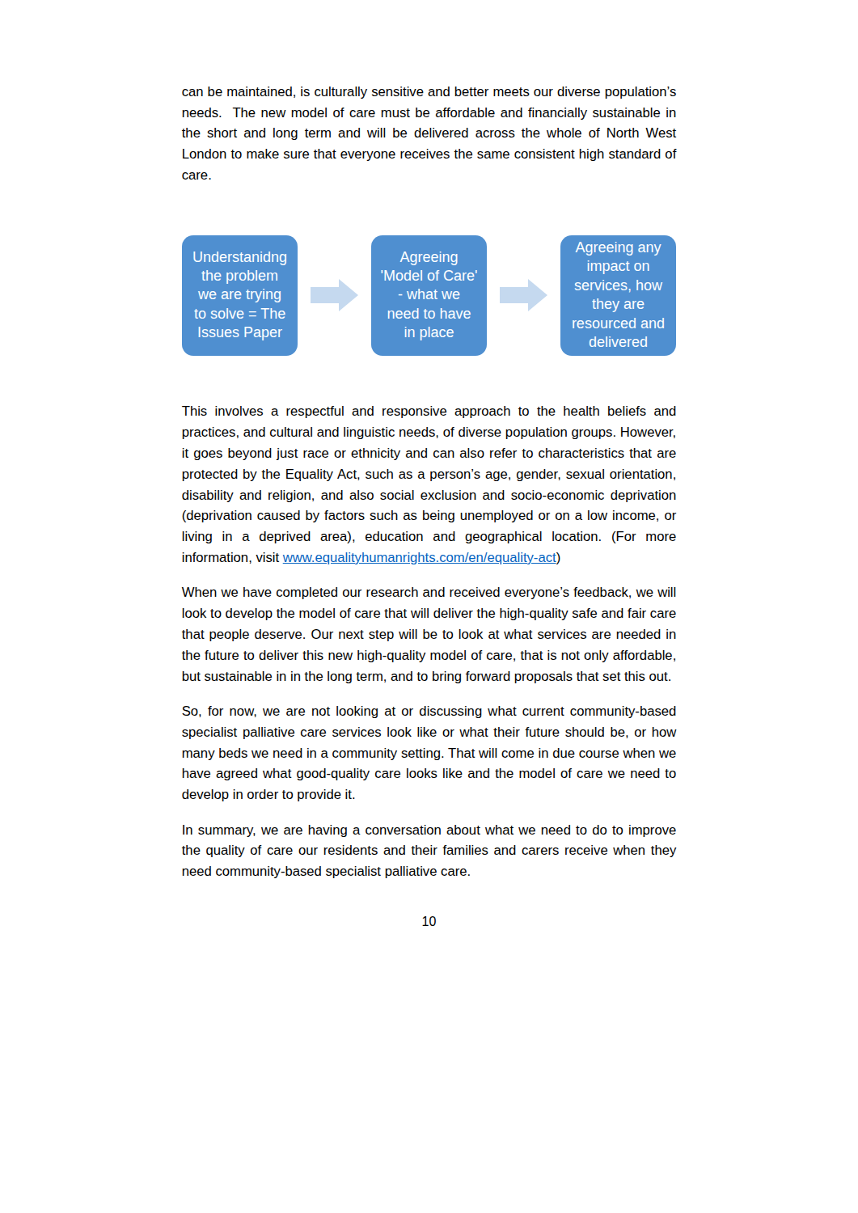can be maintained, is culturally sensitive and better meets our diverse population’s needs. The new model of care must be affordable and financially sustainable in the short and long term and will be delivered across the whole of North West London to make sure that everyone receives the same consistent high standard of care.
Understanidng the problem we are trying to solve = The Issues Paper
Agreeing 'Model of Care' - what we need to have in place
Agreeing any impact on services, how they are resourced and delivered
This involves a respectful and responsive approach to the health beliefs and practices, and cultural and linguistic needs, of diverse population groups. However, it goes beyond just race or ethnicity and can also refer to characteristics that are protected by the Equality Act, such as a person’s age, gender, sexual orientation, disability and religion, and also social exclusion and socio-economic deprivation (deprivation caused by factors such as being unemployed or on a low income, or living in a deprived area), education and geographical location. (For more information, visit www.equalityhumanrights.com/en/equality-act)
When we have completed our research and received everyone’s feedback, we will look to develop the model of care that will deliver the high-quality safe and fair care that people deserve. Our next step will be to look at what services are needed in the future to deliver this new high-quality model of care, that is not only affordable, but sustainable in in the long term, and to bring forward proposals that set this out.
So, for now, we are not looking at or discussing what current community-based specialist palliative care services look like or what their future should be, or how many beds we need in a community setting. That will come in due course when we have agreed what good-quality care looks like and the model of care we need to develop in order to provide it.
In summary, we are having a conversation about what we need to do to improve the quality of care our residents and their families and carers receive when they need community-based specialist palliative care.
10